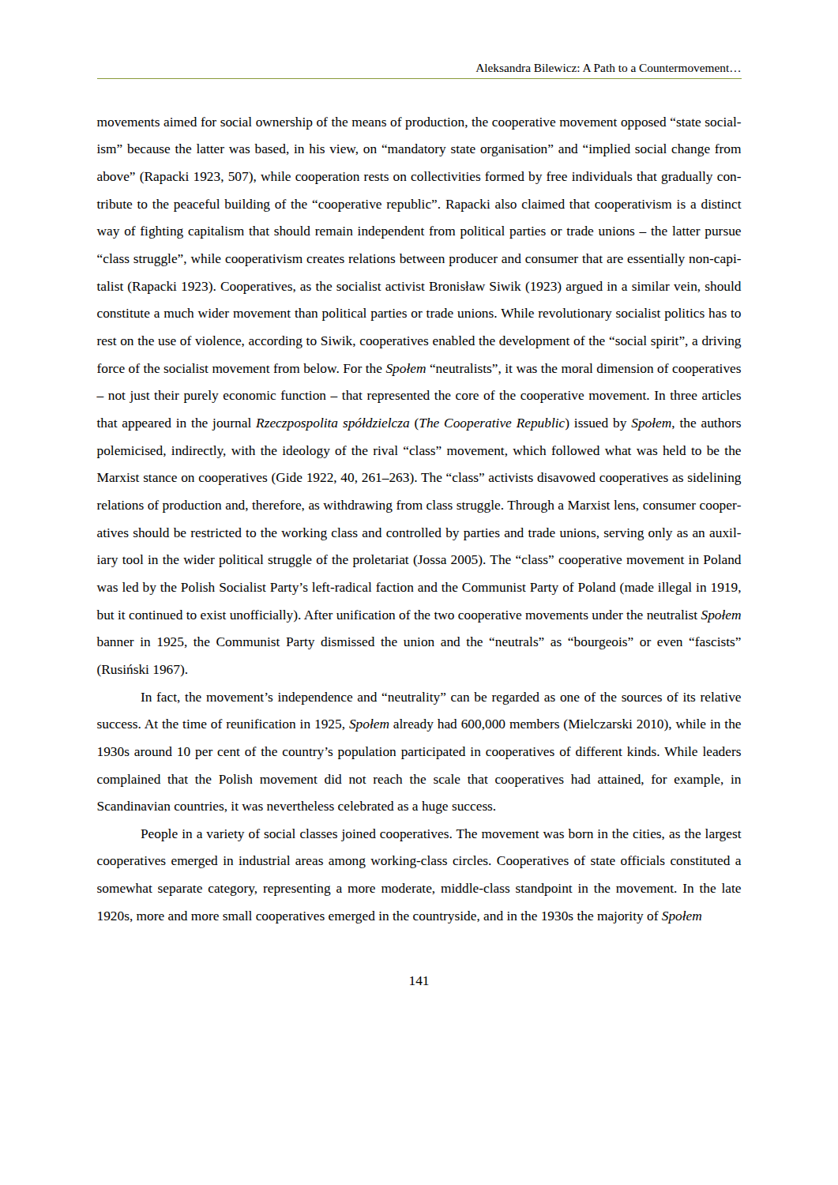Aleksandra Bilewicz: A Path to a Countermovement…
movements aimed for social ownership of the means of production, the cooperative movement opposed “state socialism” because the latter was based, in his view, on “mandatory state organisation” and “implied social change from above” (Rapacki 1923, 507), while cooperation rests on collectivities formed by free individuals that gradually contribute to the peaceful building of the “cooperative republic”. Rapacki also claimed that cooperativism is a distinct way of fighting capitalism that should remain independent from political parties or trade unions – the latter pursue “class struggle”, while cooperativism creates relations between producer and consumer that are essentially non-capitalist (Rapacki 1923). Cooperatives, as the socialist activist Bronisław Siwik (1923) argued in a similar vein, should constitute a much wider movement than political parties or trade unions. While revolutionary socialist politics has to rest on the use of violence, according to Siwik, cooperatives enabled the development of the “social spirit”, a driving force of the socialist movement from below. For the Społem “neutralists”, it was the moral dimension of cooperatives – not just their purely economic function – that represented the core of the cooperative movement. In three articles that appeared in the journal Rzeczpospolita spółdzielcza (The Cooperative Republic) issued by Społem, the authors polemicised, indirectly, with the ideology of the rival “class” movement, which followed what was held to be the Marxist stance on cooperatives (Gide 1922, 40, 261–263). The “class” activists disavowed cooperatives as sidelining relations of production and, therefore, as withdrawing from class struggle. Through a Marxist lens, consumer cooperatives should be restricted to the working class and controlled by parties and trade unions, serving only as an auxiliary tool in the wider political struggle of the proletariat (Jossa 2005). The “class” cooperative movement in Poland was led by the Polish Socialist Party’s left-radical faction and the Communist Party of Poland (made illegal in 1919, but it continued to exist unofficially). After unification of the two cooperative movements under the neutralist Społem banner in 1925, the Communist Party dismissed the union and the “neutrals” as “bourgeois” or even “fascists” (Rusiński 1967).
In fact, the movement’s independence and “neutrality” can be regarded as one of the sources of its relative success. At the time of reunification in 1925, Społem already had 600,000 members (Mielczarski 2010), while in the 1930s around 10 per cent of the country’s population participated in cooperatives of different kinds. While leaders complained that the Polish movement did not reach the scale that cooperatives had attained, for example, in Scandinavian countries, it was nevertheless celebrated as a huge success.
People in a variety of social classes joined cooperatives. The movement was born in the cities, as the largest cooperatives emerged in industrial areas among working-class circles. Cooperatives of state officials constituted a somewhat separate category, representing a more moderate, middle-class standpoint in the movement. In the late 1920s, more and more small cooperatives emerged in the countryside, and in the 1930s the majority of Społem
141